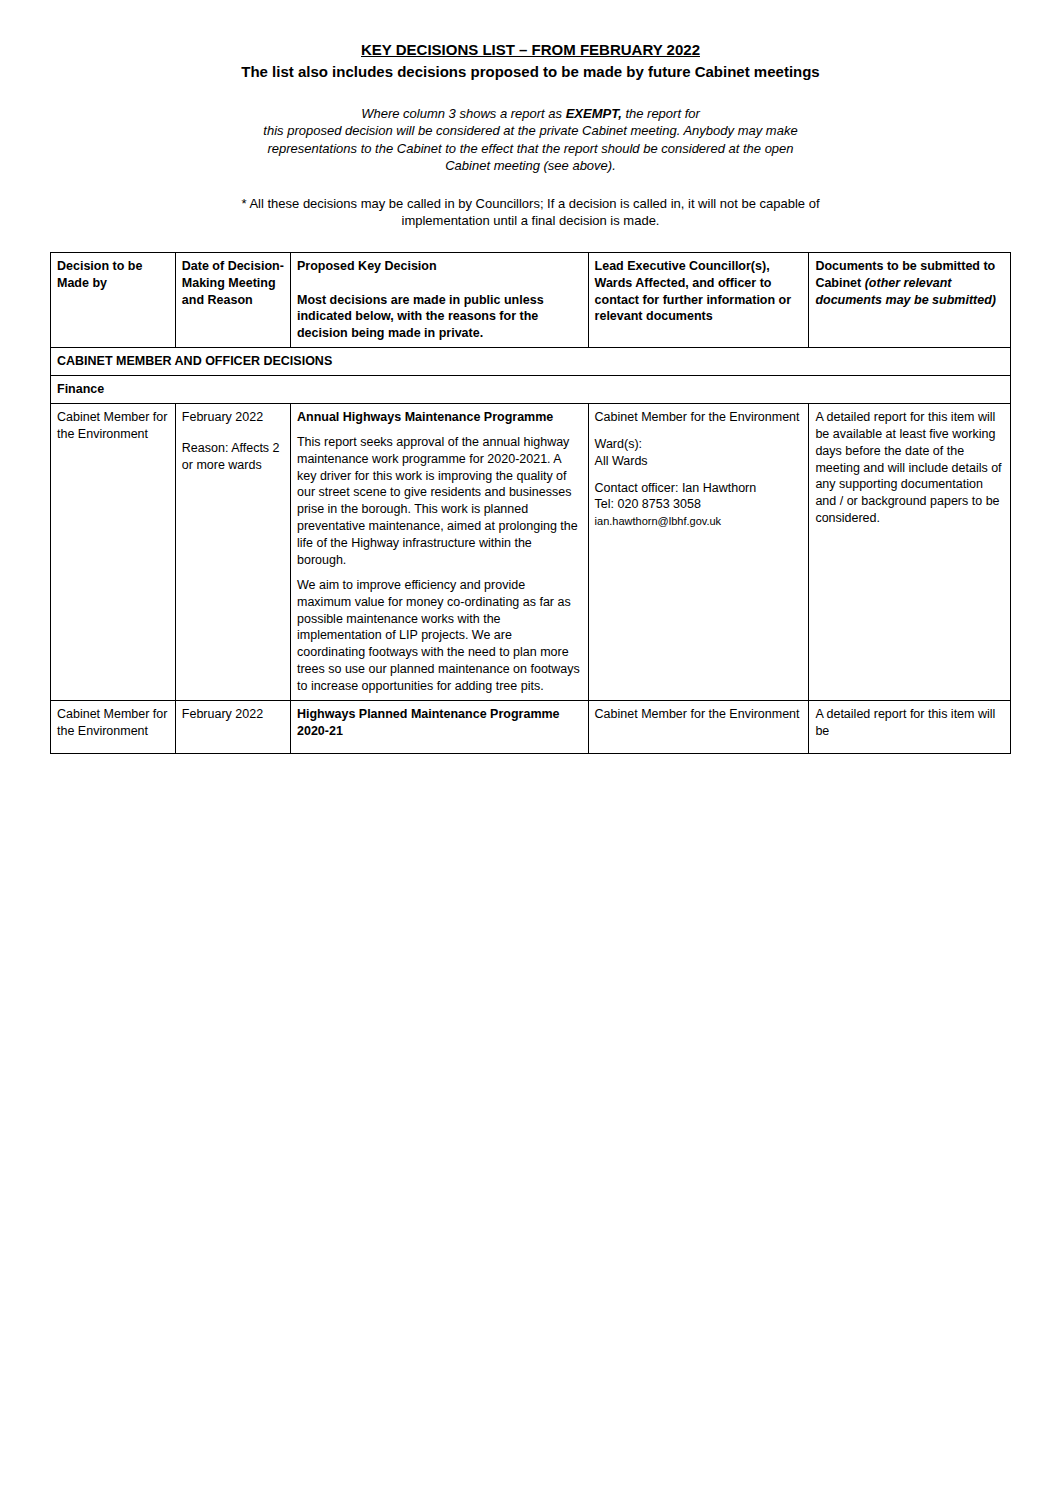KEY DECISIONS LIST – FROM FEBRUARY 2022
The list also includes decisions proposed to be made by future Cabinet meetings
Where column 3 shows a report as EXEMPT, the report for
this proposed decision will be considered at the private Cabinet meeting. Anybody may make
representations to the Cabinet to the effect that the report should be considered at the open
Cabinet meeting (see above).
* All these decisions may be called in by Councillors; If a decision is called in, it will not be capable of
implementation until a final decision is made.
| Decision to be Made by | Date of Decision-Making Meeting and Reason | Proposed Key Decision Most decisions are made in public unless indicated below, with the reasons for the decision being made in private. | Lead Executive Councillor(s), Wards Affected, and officer to contact for further information or relevant documents | Documents to be submitted to Cabinet (other relevant documents may be submitted) |
| --- | --- | --- | --- | --- |
| Cabinet Member and Officer Decisions |
| Finance |
| Cabinet Member for the Environment | February 2022 Reason: Affects 2 or more wards | Annual Highways Maintenance Programme This report seeks approval of the annual highway maintenance work programme for 2020-2021. A key driver for this work is improving the quality of our street scene to give residents and businesses prise in the borough. This work is planned preventative maintenance, aimed at prolonging the life of the Highway infrastructure within the borough. We aim to improve efficiency and provide maximum value for money co-ordinating as far as possible maintenance works with the implementation of LIP projects. We are coordinating footways with the need to plan more trees so use our planned maintenance on footways to increase opportunities for adding tree pits. | Cabinet Member for the Environment Ward(s): All Wards Contact officer: Ian Hawthorn Tel: 020 8753 3058 ian.hawthorn@lbhf.gov.uk | A detailed report for this item will be available at least five working days before the date of the meeting and will include details of any supporting documentation and / or background papers to be considered. |
| Cabinet Member for the Environment | February 2022 | Highways Planned Maintenance Programme 2020-21 | Cabinet Member for the Environment | A detailed report for this item will be |